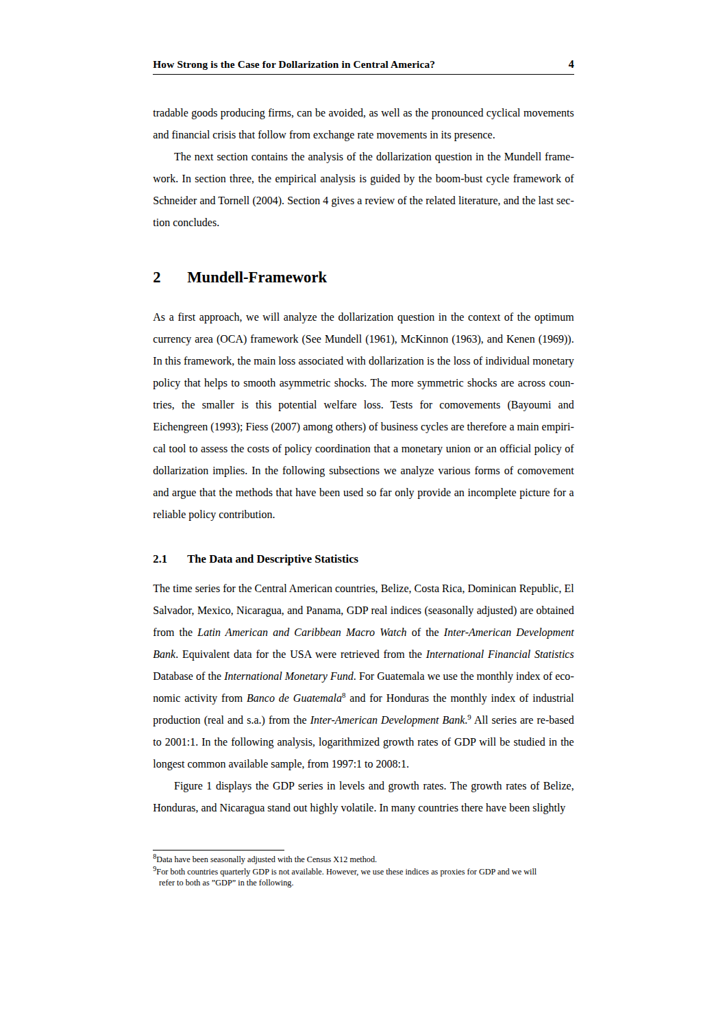How Strong is the Case for Dollarization in Central America? 4
tradable goods producing firms, can be avoided, as well as the pronounced cyclical movements and financial crisis that follow from exchange rate movements in its presence.
The next section contains the analysis of the dollarization question in the Mundell framework. In section three, the empirical analysis is guided by the boom-bust cycle framework of Schneider and Tornell (2004). Section 4 gives a review of the related literature, and the last section concludes.
2 Mundell-Framework
As a first approach, we will analyze the dollarization question in the context of the optimum currency area (OCA) framework (See Mundell (1961), McKinnon (1963), and Kenen (1969)). In this framework, the main loss associated with dollarization is the loss of individual monetary policy that helps to smooth asymmetric shocks. The more symmetric shocks are across countries, the smaller is this potential welfare loss. Tests for comovements (Bayoumi and Eichengreen (1993); Fiess (2007) among others) of business cycles are therefore a main empirical tool to assess the costs of policy coordination that a monetary union or an official policy of dollarization implies. In the following subsections we analyze various forms of comovement and argue that the methods that have been used so far only provide an incomplete picture for a reliable policy contribution.
2.1 The Data and Descriptive Statistics
The time series for the Central American countries, Belize, Costa Rica, Dominican Republic, El Salvador, Mexico, Nicaragua, and Panama, GDP real indices (seasonally adjusted) are obtained from the Latin American and Caribbean Macro Watch of the Inter-American Development Bank. Equivalent data for the USA were retrieved from the International Financial Statistics Database of the International Monetary Fund. For Guatemala we use the monthly index of economic activity from Banco de Guatemala8 and for Honduras the monthly index of industrial production (real and s.a.) from the Inter-American Development Bank.9 All series are re-based to 2001:1. In the following analysis, logarithmized growth rates of GDP will be studied in the longest common available sample, from 1997:1 to 2008:1.
Figure 1 displays the GDP series in levels and growth rates. The growth rates of Belize, Honduras, and Nicaragua stand out highly volatile. In many countries there have been slightly
8Data have been seasonally adjusted with the Census X12 method.
9For both countries quarterly GDP is not available. However, we use these indices as proxies for GDP and we will refer to both as ”GDP” in the following.